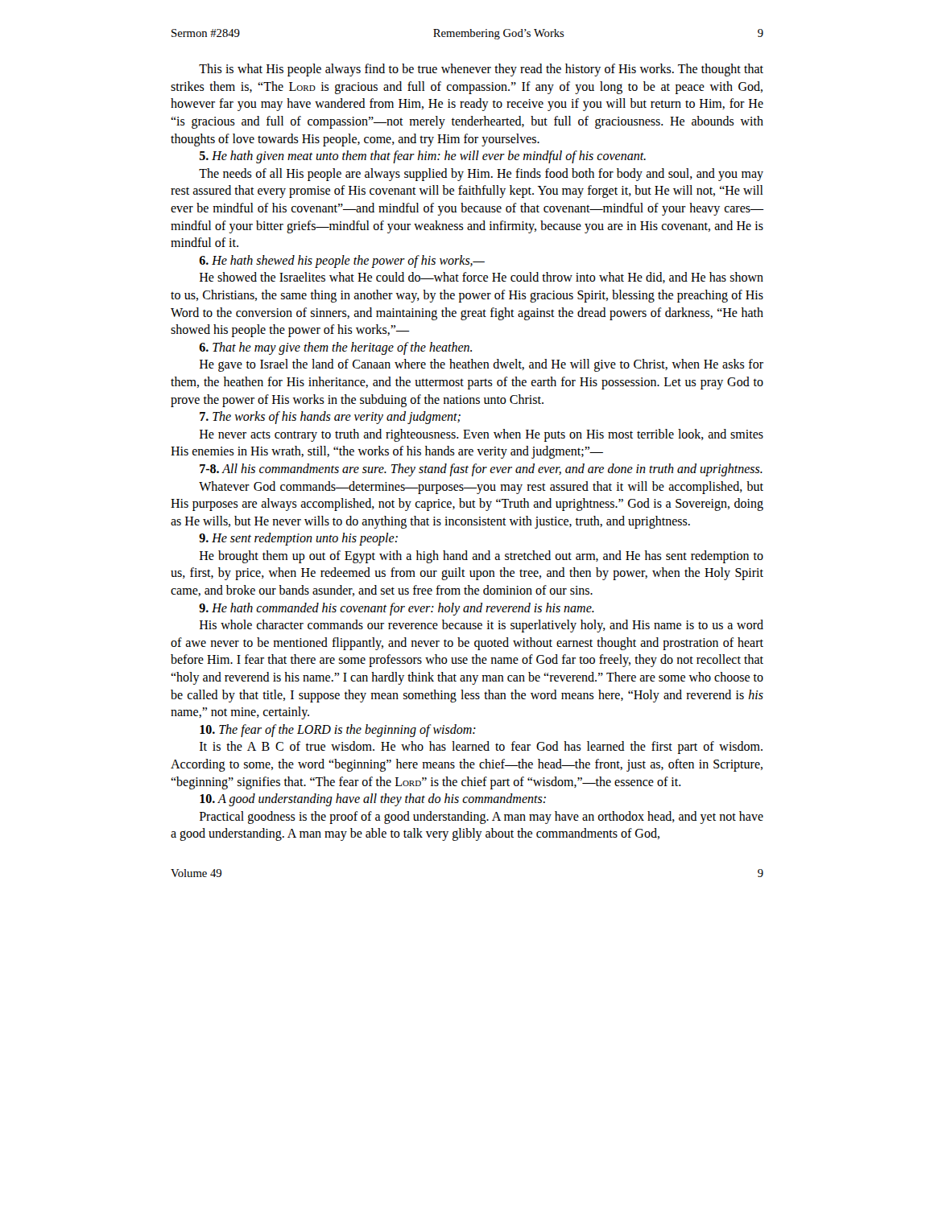Sermon #2849 Remembering God’s Works 9
This is what His people always find to be true whenever they read the history of His works. The thought that strikes them is, “The Lord is gracious and full of compassion.” If any of you long to be at peace with God, however far you may have wandered from Him, He is ready to receive you if you will but return to Him, for He “is gracious and full of compassion”—not merely tenderhearted, but full of graciousness. He abounds with thoughts of love towards His people, come, and try Him for yourselves.
5. He hath given meat unto them that fear him: he will ever be mindful of his covenant.
The needs of all His people are always supplied by Him. He finds food both for body and soul, and you may rest assured that every promise of His covenant will be faithfully kept. You may forget it, but He will not, “He will ever be mindful of his covenant”—and mindful of you because of that covenant—mindful of your heavy cares—mindful of your bitter griefs—mindful of your weakness and infirmity, because you are in His covenant, and He is mindful of it.
6. He hath shewed his people the power of his works,—
He showed the Israelites what He could do—what force He could throw into what He did, and He has shown to us, Christians, the same thing in another way, by the power of His gracious Spirit, blessing the preaching of His Word to the conversion of sinners, and maintaining the great fight against the dread powers of darkness, “He hath showed his people the power of his works,”—
6. That he may give them the heritage of the heathen.
He gave to Israel the land of Canaan where the heathen dwelt, and He will give to Christ, when He asks for them, the heathen for His inheritance, and the uttermost parts of the earth for His possession. Let us pray God to prove the power of His works in the subduing of the nations unto Christ.
7. The works of his hands are verity and judgment;
He never acts contrary to truth and righteousness. Even when He puts on His most terrible look, and smites His enemies in His wrath, still, “the works of his hands are verity and judgment;”—
7-8. All his commandments are sure. They stand fast for ever and ever, and are done in truth and uprightness.
Whatever God commands—determines—purposes—you may rest assured that it will be accomplished, but His purposes are always accomplished, not by caprice, but by “Truth and uprightness.” God is a Sovereign, doing as He wills, but He never wills to do anything that is inconsistent with justice, truth, and uprightness.
9. He sent redemption unto his people:
He brought them up out of Egypt with a high hand and a stretched out arm, and He has sent redemption to us, first, by price, when He redeemed us from our guilt upon the tree, and then by power, when the Holy Spirit came, and broke our bands asunder, and set us free from the dominion of our sins.
9. He hath commanded his covenant for ever: holy and reverend is his name.
His whole character commands our reverence because it is superlatively holy, and His name is to us a word of awe never to be mentioned flippantly, and never to be quoted without earnest thought and prostration of heart before Him. I fear that there are some professors who use the name of God far too freely, they do not recollect that “holy and reverend is his name.” I can hardly think that any man can be “reverend.” There are some who choose to be called by that title, I suppose they mean something less than the word means here, “Holy and reverend is his name,” not mine, certainly.
10. The fear of the LORD is the beginning of wisdom:
It is the A B C of true wisdom. He who has learned to fear God has learned the first part of wisdom. According to some, the word “beginning” here means the chief—the head—the front, just as, often in Scripture, “beginning” signifies that. “The fear of the Lord” is the chief part of “wisdom,”—the essence of it.
10. A good understanding have all they that do his commandments:
Practical goodness is the proof of a good understanding. A man may have an orthodox head, and yet not have a good understanding. A man may be able to talk very glibly about the commandments of God,
Volume 49 9